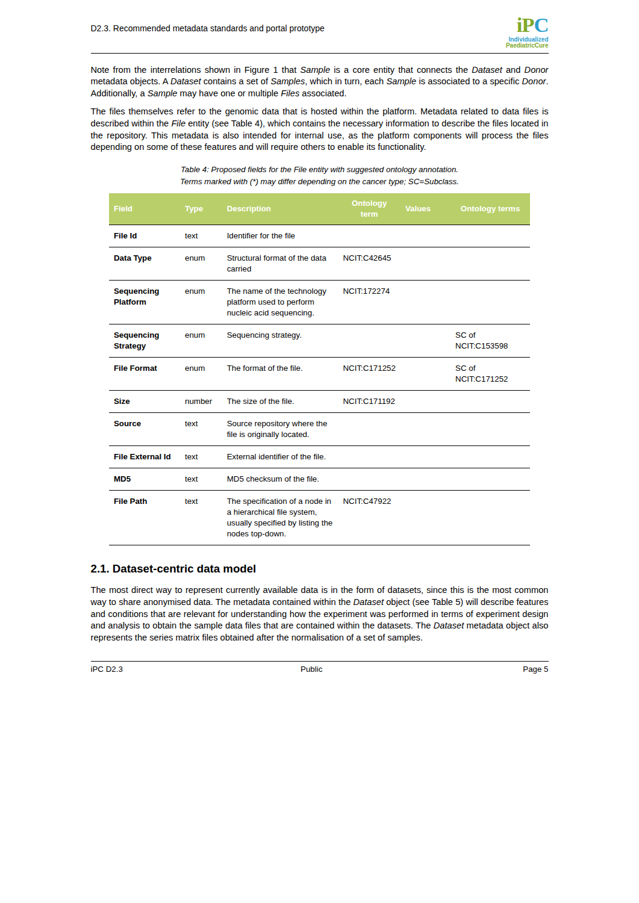D2.3. Recommended metadata standards and portal prototype
iPC Individualized
PaediatricCure
Note from the interrelations shown in Figure 1 that Sample is a core entity that connects the Dataset and Donor metadata objects. A Dataset contains a set of Samples, which in turn, each Sample is associated to a specific Donor. Additionally, a Sample may have one or multiple Files associated.
The files themselves refer to the genomic data that is hosted within the platform. Metadata related to data files is described within the File entity (see Table 4), which contains the necessary information to describe the files located in the repository. This metadata is also intended for internal use, as the platform components will process the files depending on some of these features and will require others to enable its functionality.
Table 4: Proposed fields for the File entity with suggested ontology annotation.
Terms marked with (*) may differ depending on the cancer type; SC=Subclass.
| Field | Type | Description | Ontology term | Values | Ontology terms |
| --- | --- | --- | --- | --- | --- |
| File Id | text | Identifier for the file | | | |
| Data Type | enum | Structural format of the data carried | NCIT:C42645 | | |
| Sequencing Platform | enum | The name of the technology platform used to perform nucleic acid sequencing. | NCIT:172274 | | |
| Sequencing Strategy | enum | Sequencing strategy. | | | SC of NCIT:C153598 |
| File Format | enum | The format of the file. | NCIT:C171252 | | SC of NCIT:C171252 |
| Size | number | The size of the file. | NCIT:C171192 | | |
| Source | text | Source repository where the file is originally located. | | | |
| File External Id | text | External identifier of the file. | | | |
| MD5 | text | MD5 checksum of the file. | | | |
| File Path | text | The specification of a node in a hierarchical file system, usually specified by listing the nodes top-down. | NCIT:C47922 | | |
2.1. Dataset-centric data model
The most direct way to represent currently available data is in the form of datasets, since this is the most common way to share anonymised data. The metadata contained within the Dataset object (see Table 5) will describe features and conditions that are relevant for understanding how the experiment was performed in terms of experiment design and analysis to obtain the sample data files that are contained within the datasets. The Dataset metadata object also represents the series matrix files obtained after the normalisation of a set of samples.
iPC D2.3
Public
Page 5